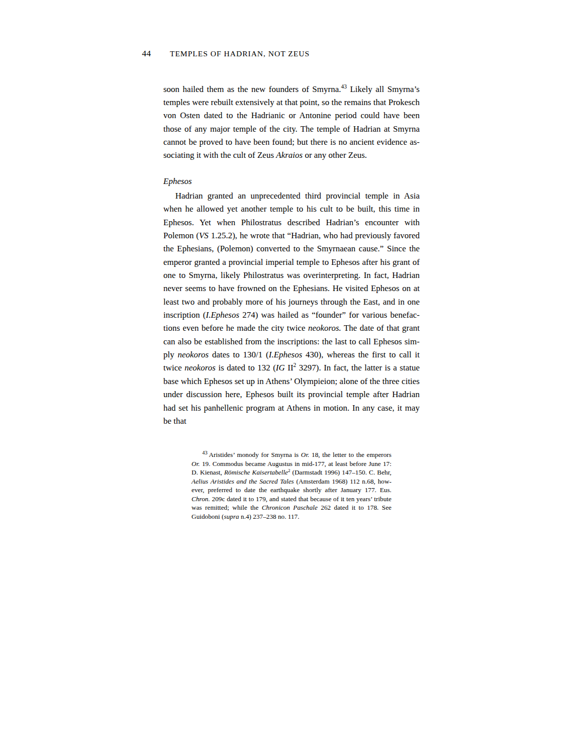44 Temples of Hadrian, Not Zeus
soon hailed them as the new founders of Smyrna.43 Likely all Smyrna’s temples were rebuilt extensively at that point, so the remains that Prokesch von Osten dated to the Hadrianic or Antonine period could have been those of any major temple of the city. The temple of Hadrian at Smyrna cannot be proved to have been found; but there is no ancient evidence associating it with the cult of Zeus Akraios or any other Zeus.
Ephesos
Hadrian granted an unprecedented third provincial temple in Asia when he allowed yet another temple to his cult to be built, this time in Ephesos. Yet when Philostratus described Hadrian’s encounter with Polemon (VS 1.25.2), he wrote that “Hadrian, who had previously favored the Ephesians, (Polemon) converted to the Smyrnaean cause.” Since the emperor granted a provincial imperial temple to Ephesos after his grant of one to Smyrna, likely Philostratus was overinterpreting. In fact, Hadrian never seems to have frowned on the Ephesians. He visited Ephesos on at least two and probably more of his journeys through the East, and in one inscription (I.Ephesos 274) was hailed as “founder” for various benefactions even before he made the city twice neokoros. The date of that grant can also be established from the inscriptions: the last to call Ephesos simply neokoros dates to 130/1 (I.Ephesos 430), whereas the first to call it twice neokoros is dated to 132 (IG II2 3297). In fact, the latter is a statue base which Ephesos set up in Athens’ Olympieion; alone of the three cities under discussion here, Ephesos built its provincial temple after Hadrian had set his panhellenic program at Athens in motion. In any case, it may be that
43 Aristides’ monody for Smyrna is Or. 18, the letter to the emperors Or. 19. Commodus became Augustus in mid-177, at least before June 17: D. Kienast, Römische Kaisertabelle2 (Darmstadt 1996) 147–150. C. Behr, Aelius Aristides and the Sacred Tales (Amsterdam 1968) 112 n.68, however, preferred to date the earthquake shortly after January 177. Eus. Chron. 209c dated it to 179, and stated that because of it ten years’ tribute was remitted; while the Chronicon Paschale 262 dated it to 178. See Guidoboni (supra n.4) 237–238 no. 117.